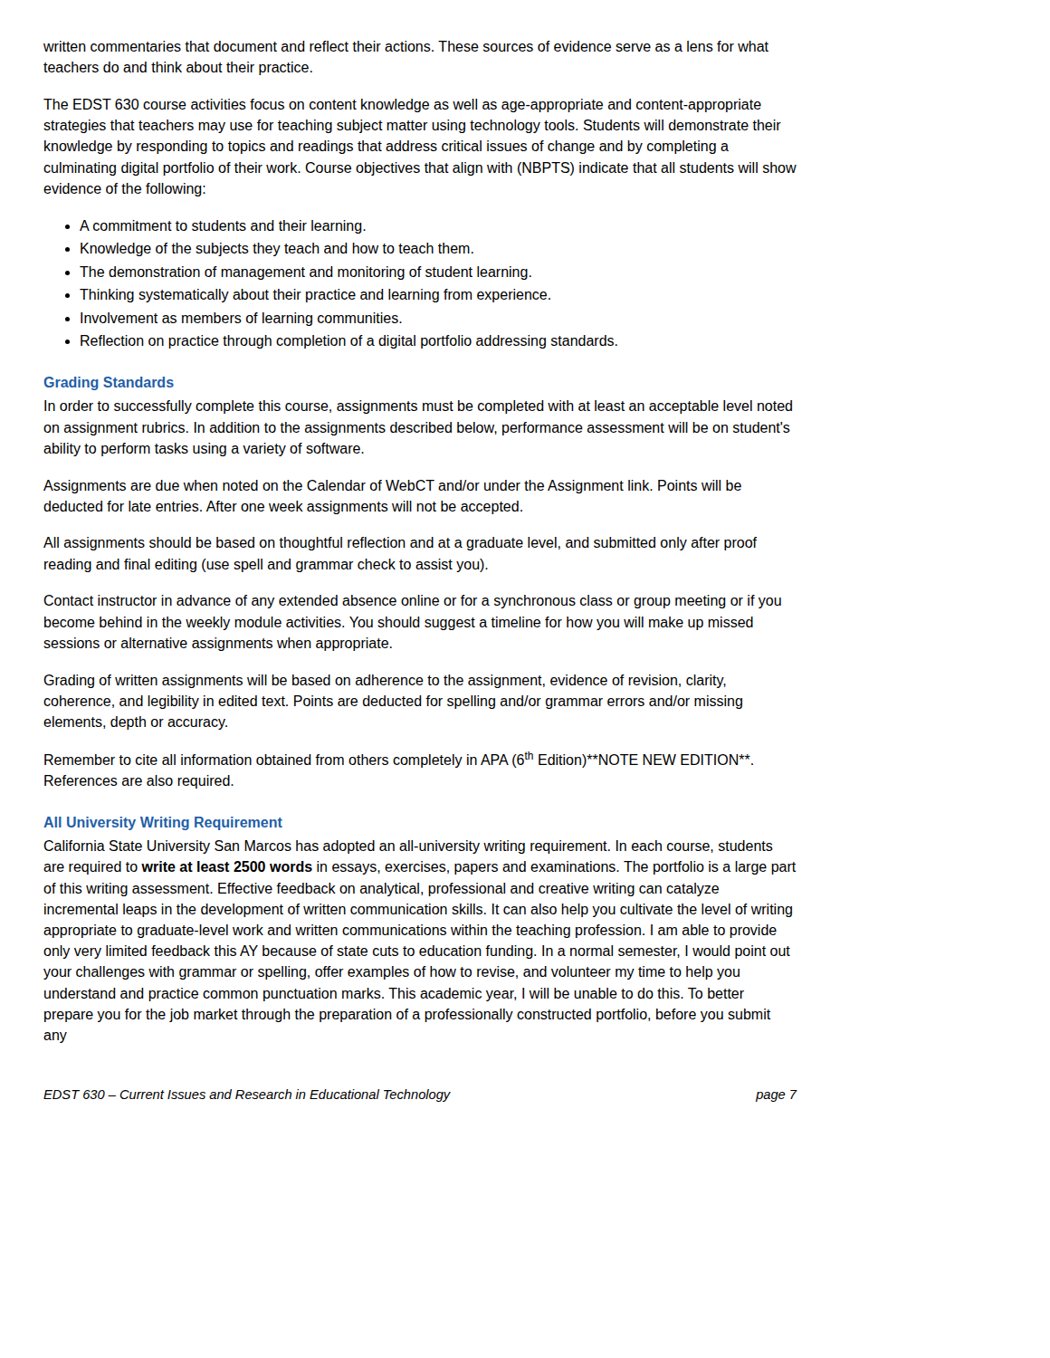written commentaries that document and reflect their actions. These sources of evidence serve as a lens for what teachers do and think about their practice.
The EDST 630 course activities focus on content knowledge as well as age-appropriate and content-appropriate strategies that teachers may use for teaching subject matter using technology tools. Students will demonstrate their knowledge by responding to topics and readings that address critical issues of change and by completing a culminating digital portfolio of their work. Course objectives that align with (NBPTS) indicate that all students will show evidence of the following:
A commitment to students and their learning.
Knowledge of the subjects they teach and how to teach them.
The demonstration of management and monitoring of student learning.
Thinking systematically about their practice and learning from experience.
Involvement as members of learning communities.
Reflection on practice through completion of a digital portfolio addressing standards.
Grading Standards
In order to successfully complete this course, assignments must be completed with at least an acceptable level noted on assignment rubrics. In addition to the assignments described below, performance assessment will be on student's ability to perform tasks using a variety of software.
Assignments are due when noted on the Calendar of WebCT and/or under the Assignment link. Points will be deducted for late entries. After one week assignments will not be accepted.
All assignments should be based on thoughtful reflection and at a graduate level, and submitted only after proof reading and final editing (use spell and grammar check to assist you).
Contact instructor in advance of any extended absence online or for a synchronous class or group meeting or if you become behind in the weekly module activities. You should suggest a timeline for how you will make up missed sessions or alternative assignments when appropriate.
Grading of written assignments will be based on adherence to the assignment, evidence of revision, clarity, coherence, and legibility in edited text. Points are deducted for spelling and/or grammar errors and/or missing elements, depth or accuracy.
Remember to cite all information obtained from others completely in APA (6th Edition)**NOTE NEW EDITION**. References are also required.
All University Writing Requirement
California State University San Marcos has adopted an all-university writing requirement. In each course, students are required to write at least 2500 words in essays, exercises, papers and examinations. The portfolio is a large part of this writing assessment. Effective feedback on analytical, professional and creative writing can catalyze incremental leaps in the development of written communication skills. It can also help you cultivate the level of writing appropriate to graduate-level work and written communications within the teaching profession. I am able to provide only very limited feedback this AY because of state cuts to education funding. In a normal semester, I would point out your challenges with grammar or spelling, offer examples of how to revise, and volunteer my time to help you understand and practice common punctuation marks. This academic year, I will be unable to do this. To better prepare you for the job market through the preparation of a professionally constructed portfolio, before you submit any
EDST 630 – Current Issues and Research in Educational Technology page 7